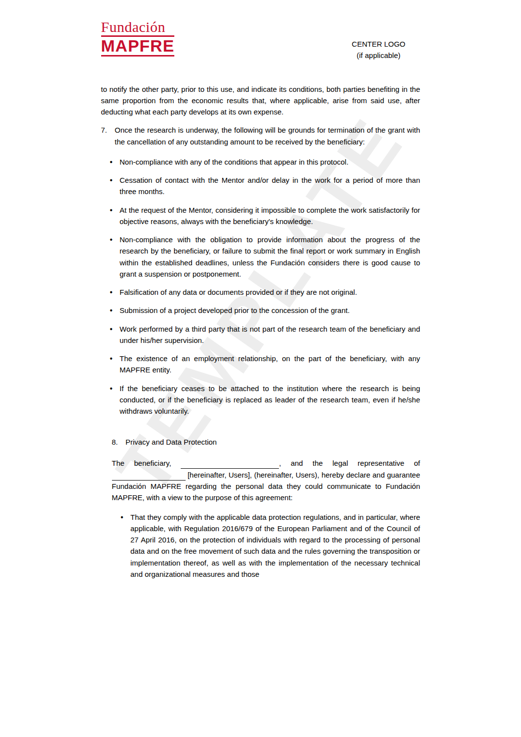TEMPLATE
Fundación
MAPFRE
CENTER LOGO (if applicable)
to notify the other party, prior to this use, and indicate its conditions, both parties benefiting in the same proportion from the economic results that, where applicable, arise from said use, after deducting what each party develops at its own expense.
7.
Once the research is underway, the following will be grounds for termination of the grant with the cancellation of any outstanding amount to be received by the beneficiary:
Non-compliance with any of the conditions that appear in this protocol.
Cessation of contact with the Mentor and/or delay in the work for a period of more than three months.
At the request of the Mentor, considering it impossible to complete the work satisfactorily for objective reasons, always with the beneficiary's knowledge.
Non-compliance with the obligation to provide information about the progress of the research by the beneficiary, or failure to submit the final report or work summary in English within the established deadlines, unless the Fundación considers there is good cause to grant a suspension or postponement.
Falsification of any data or documents provided or if they are not original.
Submission of a project developed prior to the concession of the grant.
Work performed by a third party that is not part of the research team of the beneficiary and under his/her supervision.
The existence of an employment relationship, on the part of the beneficiary, with any MAPFRE entity.
If the beneficiary ceases to be attached to the institution where the research is being conducted, or if the beneficiary is replaced as leader of the research team, even if he/she withdraws voluntarily.
8.
Privacy and Data Protection
The beneficiary, , and the legal representative of [hereinafter, Users], (hereinafter, Users), hereby declare and guarantee Fundación MAPFRE regarding the personal data they could communicate to Fundación MAPFRE, with a view to the purpose of this agreement:
That they comply with the applicable data protection regulations, and in particular, where applicable, with Regulation 2016/679 of the European Parliament and of the Council of 27 April 2016, on the protection of individuals with regard to the processing of personal data and on the free movement of such data and the rules governing the transposition or implementation thereof, as well as with the implementation of the necessary technical and organizational measures and those